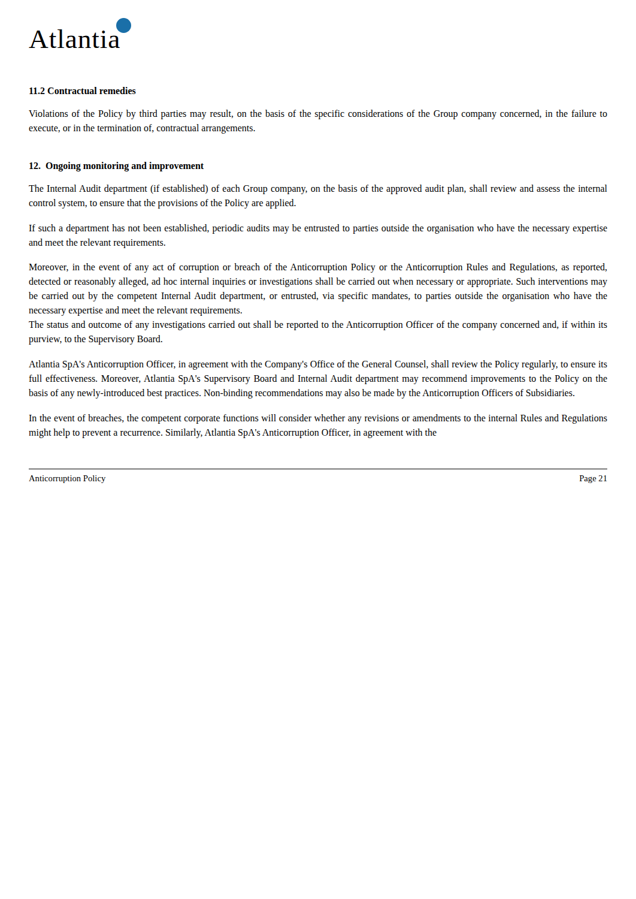Atlantia
11.2 Contractual remedies
Violations of the Policy by third parties may result, on the basis of the specific considerations of the Group company concerned, in the failure to execute, or in the termination of, contractual arrangements.
12. Ongoing monitoring and improvement
The Internal Audit department (if established) of each Group company, on the basis of the approved audit plan, shall review and assess the internal control system, to ensure that the provisions of the Policy are applied.
If such a department has not been established, periodic audits may be entrusted to parties outside the organisation who have the necessary expertise and meet the relevant requirements.
Moreover, in the event of any act of corruption or breach of the Anticorruption Policy or the Anticorruption Rules and Regulations, as reported, detected or reasonably alleged, ad hoc internal inquiries or investigations shall be carried out when necessary or appropriate. Such interventions may be carried out by the competent Internal Audit department, or entrusted, via specific mandates, to parties outside the organisation who have the necessary expertise and meet the relevant requirements.
The status and outcome of any investigations carried out shall be reported to the Anticorruption Officer of the company concerned and, if within its purview, to the Supervisory Board.
Atlantia SpA's Anticorruption Officer, in agreement with the Company's Office of the General Counsel, shall review the Policy regularly, to ensure its full effectiveness. Moreover, Atlantia SpA's Supervisory Board and Internal Audit department may recommend improvements to the Policy on the basis of any newly-introduced best practices. Non-binding recommendations may also be made by the Anticorruption Officers of Subsidiaries.
In the event of breaches, the competent corporate functions will consider whether any revisions or amendments to the internal Rules and Regulations might help to prevent a recurrence. Similarly, Atlantia SpA's Anticorruption Officer, in agreement with the
Anticorruption Policy Page 21